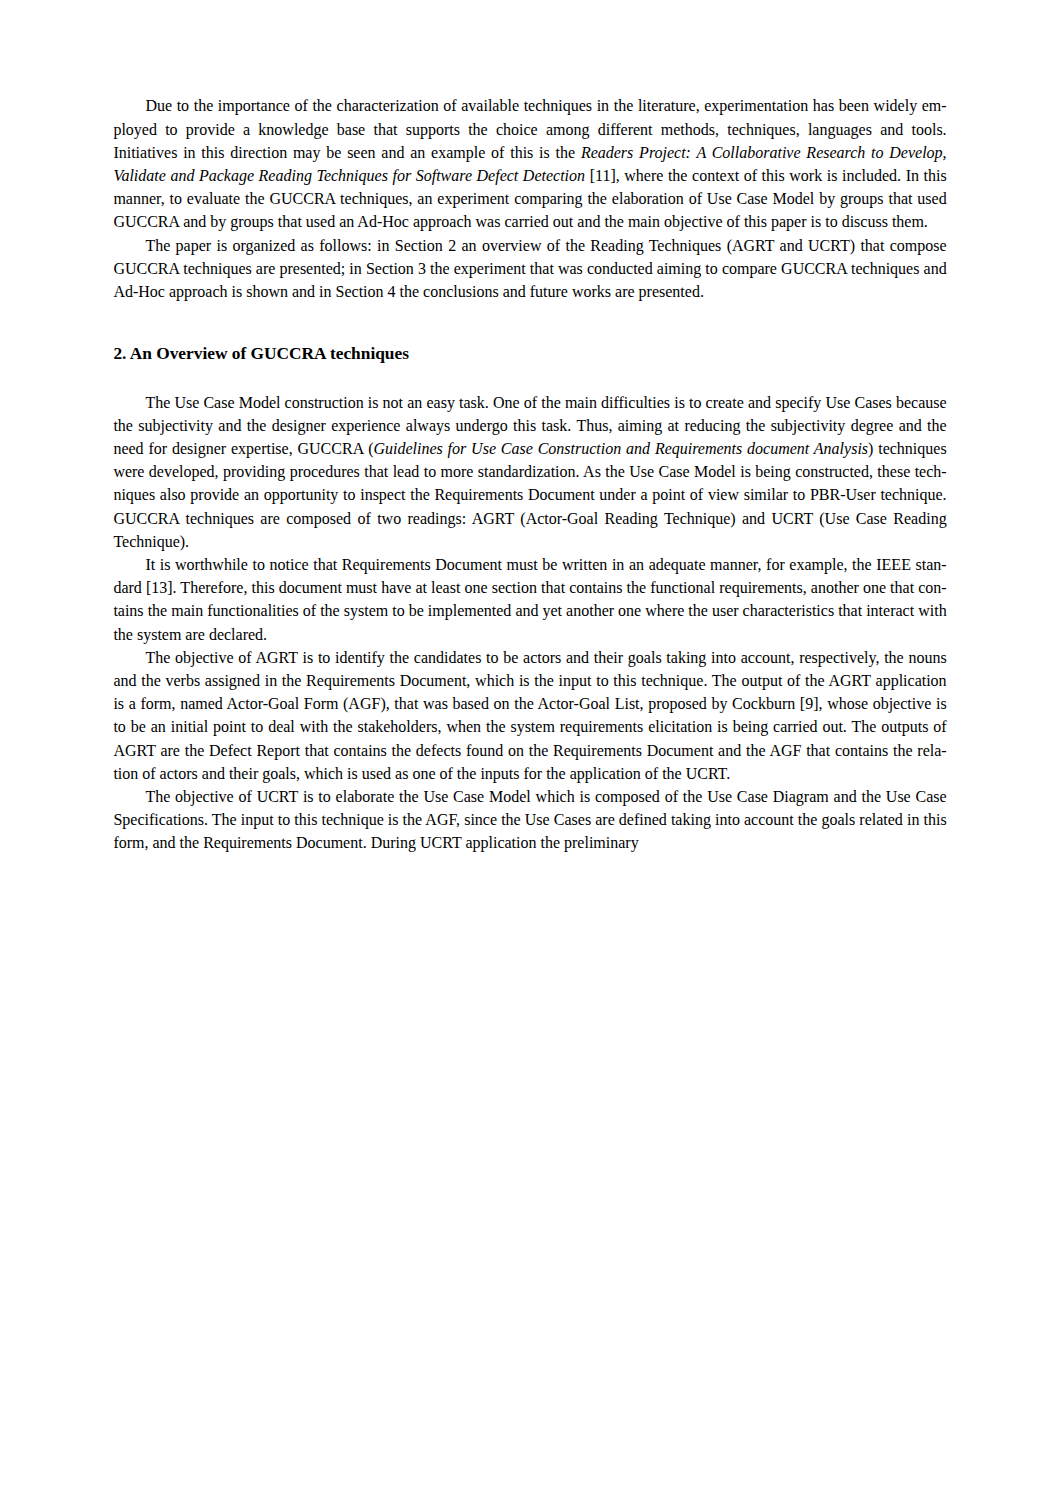Due to the importance of the characterization of available techniques in the literature, experimentation has been widely employed to provide a knowledge base that supports the choice among different methods, techniques, languages and tools. Initiatives in this direction may be seen and an example of this is the Readers Project: A Collaborative Research to Develop, Validate and Package Reading Techniques for Software Defect Detection [11], where the context of this work is included. In this manner, to evaluate the GUCCRA techniques, an experiment comparing the elaboration of Use Case Model by groups that used GUCCRA and by groups that used an Ad-Hoc approach was carried out and the main objective of this paper is to discuss them.
The paper is organized as follows: in Section 2 an overview of the Reading Techniques (AGRT and UCRT) that compose GUCCRA techniques are presented; in Section 3 the experiment that was conducted aiming to compare GUCCRA techniques and Ad-Hoc approach is shown and in Section 4 the conclusions and future works are presented.
2. An Overview of GUCCRA techniques
The Use Case Model construction is not an easy task. One of the main difficulties is to create and specify Use Cases because the subjectivity and the designer experience always undergo this task. Thus, aiming at reducing the subjectivity degree and the need for designer expertise, GUCCRA (Guidelines for Use Case Construction and Requirements document Analysis) techniques were developed, providing procedures that lead to more standardization. As the Use Case Model is being constructed, these techniques also provide an opportunity to inspect the Requirements Document under a point of view similar to PBR-User technique. GUCCRA techniques are composed of two readings: AGRT (Actor-Goal Reading Technique) and UCRT (Use Case Reading Technique).
It is worthwhile to notice that Requirements Document must be written in an adequate manner, for example, the IEEE standard [13]. Therefore, this document must have at least one section that contains the functional requirements, another one that contains the main functionalities of the system to be implemented and yet another one where the user characteristics that interact with the system are declared.
The objective of AGRT is to identify the candidates to be actors and their goals taking into account, respectively, the nouns and the verbs assigned in the Requirements Document, which is the input to this technique. The output of the AGRT application is a form, named Actor-Goal Form (AGF), that was based on the Actor-Goal List, proposed by Cockburn [9], whose objective is to be an initial point to deal with the stakeholders, when the system requirements elicitation is being carried out. The outputs of AGRT are the Defect Report that contains the defects found on the Requirements Document and the AGF that contains the relation of actors and their goals, which is used as one of the inputs for the application of the UCRT.
The objective of UCRT is to elaborate the Use Case Model which is composed of the Use Case Diagram and the Use Case Specifications. The input to this technique is the AGF, since the Use Cases are defined taking into account the goals related in this form, and the Requirements Document. During UCRT application the preliminary